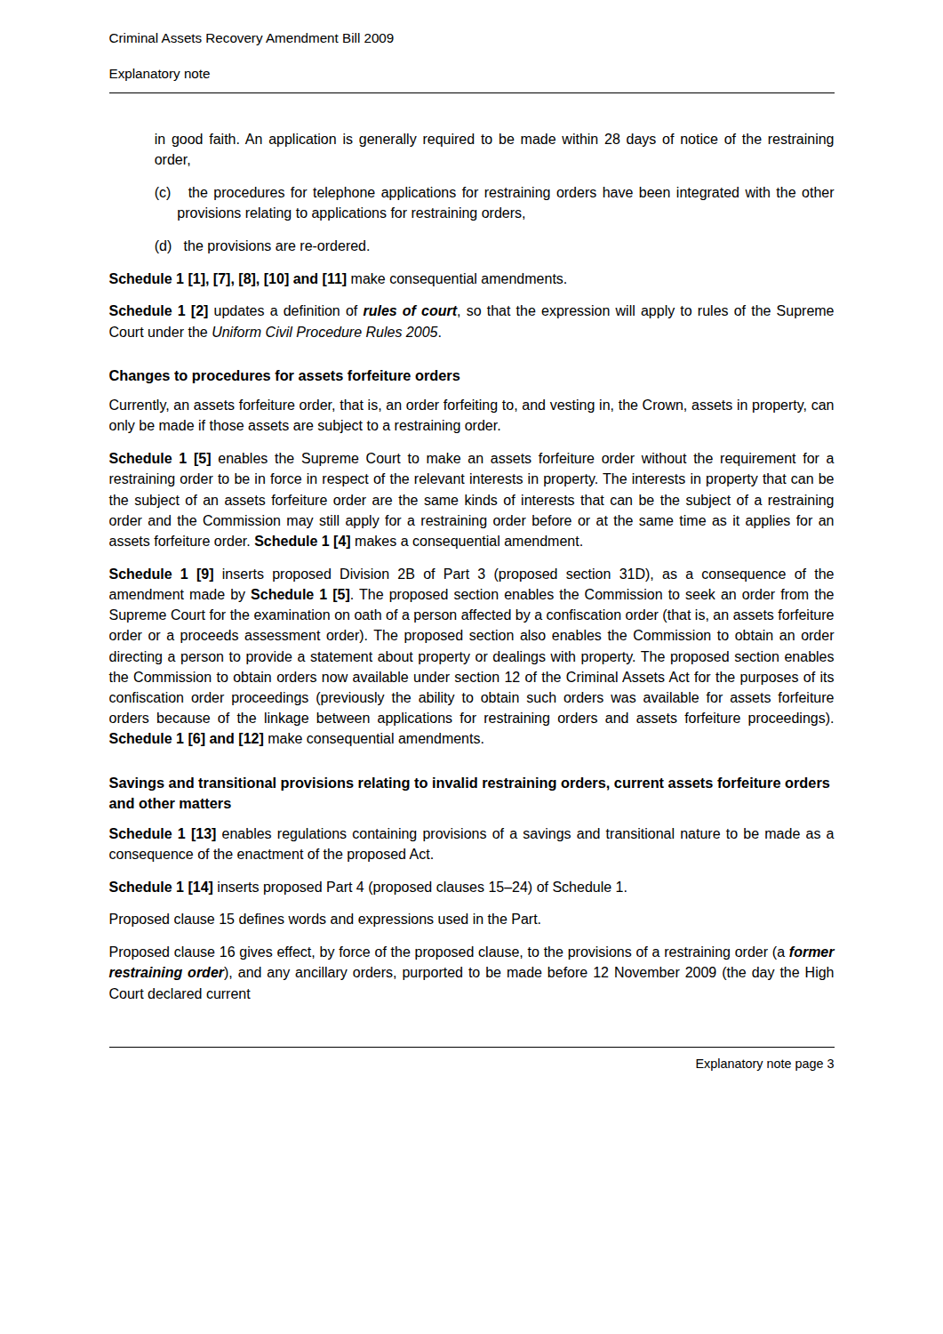Criminal Assets Recovery Amendment Bill 2009
Explanatory note
in good faith. An application is generally required to be made within 28 days of notice of the restraining order,
(c) the procedures for telephone applications for restraining orders have been integrated with the other provisions relating to applications for restraining orders,
(d) the provisions are re-ordered.
Schedule 1 [1], [7], [8], [10] and [11] make consequential amendments.
Schedule 1 [2] updates a definition of rules of court, so that the expression will apply to rules of the Supreme Court under the Uniform Civil Procedure Rules 2005.
Changes to procedures for assets forfeiture orders
Currently, an assets forfeiture order, that is, an order forfeiting to, and vesting in, the Crown, assets in property, can only be made if those assets are subject to a restraining order.
Schedule 1 [5] enables the Supreme Court to make an assets forfeiture order without the requirement for a restraining order to be in force in respect of the relevant interests in property. The interests in property that can be the subject of an assets forfeiture order are the same kinds of interests that can be the subject of a restraining order and the Commission may still apply for a restraining order before or at the same time as it applies for an assets forfeiture order. Schedule 1 [4] makes a consequential amendment.
Schedule 1 [9] inserts proposed Division 2B of Part 3 (proposed section 31D), as a consequence of the amendment made by Schedule 1 [5]. The proposed section enables the Commission to seek an order from the Supreme Court for the examination on oath of a person affected by a confiscation order (that is, an assets forfeiture order or a proceeds assessment order). The proposed section also enables the Commission to obtain an order directing a person to provide a statement about property or dealings with property. The proposed section enables the Commission to obtain orders now available under section 12 of the Criminal Assets Act for the purposes of its confiscation order proceedings (previously the ability to obtain such orders was available for assets forfeiture orders because of the linkage between applications for restraining orders and assets forfeiture proceedings). Schedule 1 [6] and [12] make consequential amendments.
Savings and transitional provisions relating to invalid restraining orders, current assets forfeiture orders and other matters
Schedule 1 [13] enables regulations containing provisions of a savings and transitional nature to be made as a consequence of the enactment of the proposed Act.
Schedule 1 [14] inserts proposed Part 4 (proposed clauses 15–24) of Schedule 1.
Proposed clause 15 defines words and expressions used in the Part.
Proposed clause 16 gives effect, by force of the proposed clause, to the provisions of a restraining order (a former restraining order), and any ancillary orders, purported to be made before 12 November 2009 (the day the High Court declared current
Explanatory note page 3